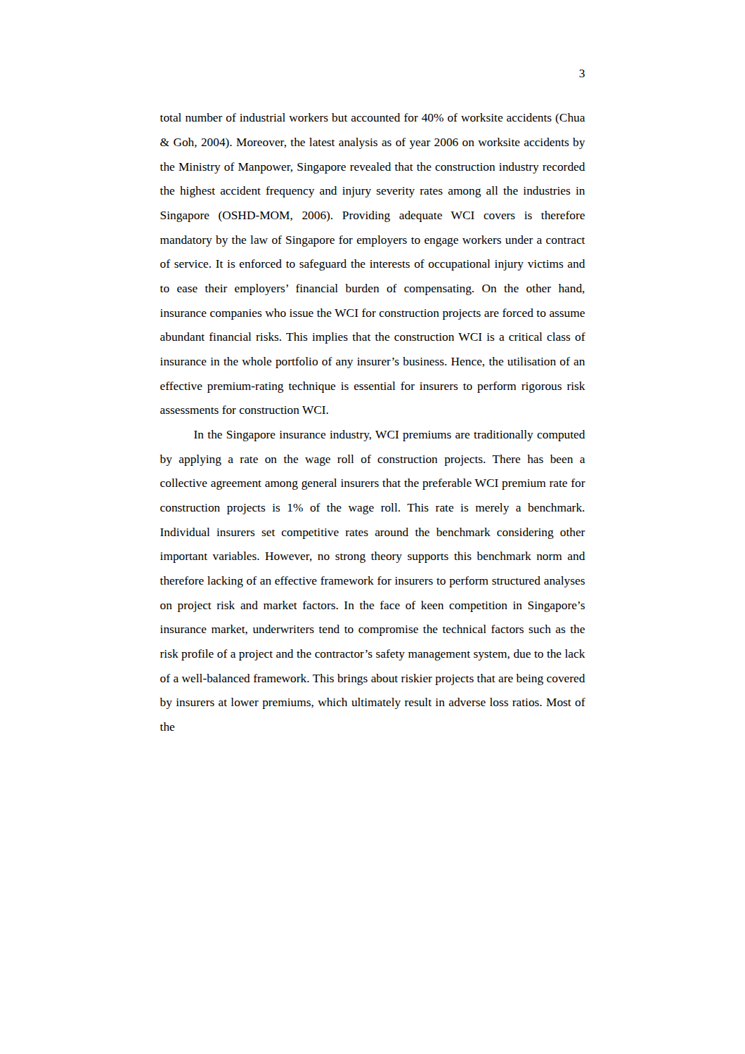3
total number of industrial workers but accounted for 40% of worksite accidents (Chua & Goh, 2004). Moreover, the latest analysis as of year 2006 on worksite accidents by the Ministry of Manpower, Singapore revealed that the construction industry recorded the highest accident frequency and injury severity rates among all the industries in Singapore (OSHD-MOM, 2006). Providing adequate WCI covers is therefore mandatory by the law of Singapore for employers to engage workers under a contract of service. It is enforced to safeguard the interests of occupational injury victims and to ease their employers’ financial burden of compensating. On the other hand, insurance companies who issue the WCI for construction projects are forced to assume abundant financial risks. This implies that the construction WCI is a critical class of insurance in the whole portfolio of any insurer’s business. Hence, the utilisation of an effective premium-rating technique is essential for insurers to perform rigorous risk assessments for construction WCI.
In the Singapore insurance industry, WCI premiums are traditionally computed by applying a rate on the wage roll of construction projects. There has been a collective agreement among general insurers that the preferable WCI premium rate for construction projects is 1% of the wage roll. This rate is merely a benchmark. Individual insurers set competitive rates around the benchmark considering other important variables. However, no strong theory supports this benchmark norm and therefore lacking of an effective framework for insurers to perform structured analyses on project risk and market factors. In the face of keen competition in Singapore’s insurance market, underwriters tend to compromise the technical factors such as the risk profile of a project and the contractor’s safety management system, due to the lack of a well-balanced framework. This brings about riskier projects that are being covered by insurers at lower premiums, which ultimately result in adverse loss ratios. Most of the